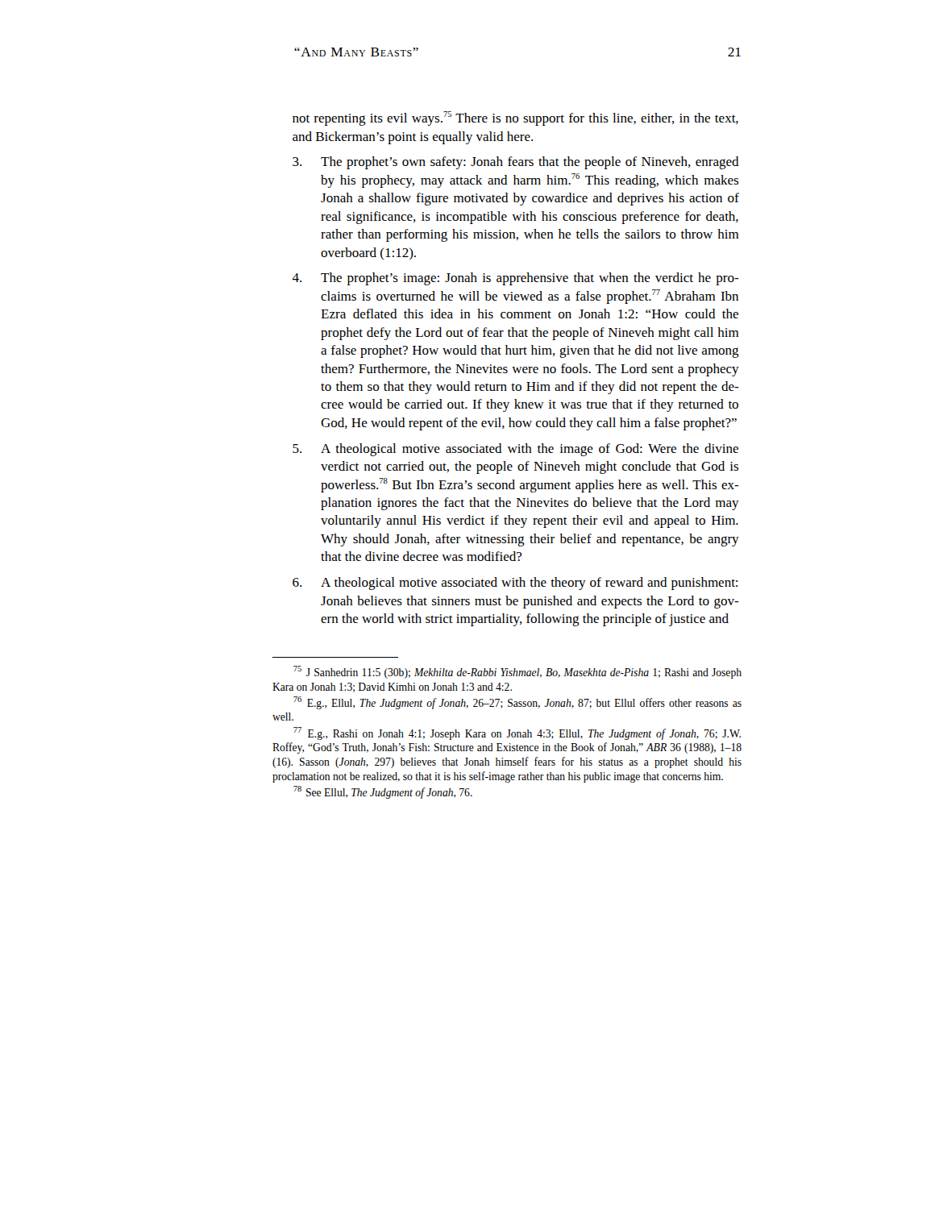“And Many Beasts” 21
not repenting its evil ways.75 There is no support for this line, either, in the text, and Bickerman’s point is equally valid here.
3. The prophet’s own safety: Jonah fears that the people of Nineveh, enraged by his prophecy, may attack and harm him.76 This reading, which makes Jonah a shallow figure motivated by cowardice and deprives his action of real significance, is incompatible with his conscious preference for death, rather than performing his mission, when he tells the sailors to throw him overboard (1:12).
4. The prophet’s image: Jonah is apprehensive that when the verdict he proclaims is overturned he will be viewed as a false prophet.77 Abraham Ibn Ezra deflated this idea in his comment on Jonah 1:2: “How could the prophet defy the Lord out of fear that the people of Nineveh might call him a false prophet? How would that hurt him, given that he did not live among them? Furthermore, the Ninevites were no fools. The Lord sent a prophecy to them so that they would return to Him and if they did not repent the decree would be carried out. If they knew it was true that if they returned to God, He would repent of the evil, how could they call him a false prophet?”
5. A theological motive associated with the image of God: Were the divine verdict not carried out, the people of Nineveh might conclude that God is powerless.78 But Ibn Ezra’s second argument applies here as well. This explanation ignores the fact that the Ninevites do believe that the Lord may voluntarily annul His verdict if they repent their evil and appeal to Him. Why should Jonah, after witnessing their belief and repentance, be angry that the divine decree was modified?
6. A theological motive associated with the theory of reward and punishment: Jonah believes that sinners must be punished and expects the Lord to govern the world with strict impartiality, following the principle of justice and
75 J Sanhedrin 11:5 (30b); Mekhilta de-Rabbi Yishmael, Bo, Masekhta de-Pisha 1; Rashi and Joseph Kara on Jonah 1:3; David Kimhi on Jonah 1:3 and 4:2.
76 E.g., Ellul, The Judgment of Jonah, 26–27; Sasson, Jonah, 87; but Ellul offers other reasons as well.
77 E.g., Rashi on Jonah 4:1; Joseph Kara on Jonah 4:3; Ellul, The Judgment of Jonah, 76; J.W. Roffey, “God’s Truth, Jonah’s Fish: Structure and Existence in the Book of Jonah,” ABR 36 (1988), 1–18 (16). Sasson (Jonah, 297) believes that Jonah himself fears for his status as a prophet should his proclamation not be realized, so that it is his self-image rather than his public image that concerns him.
78 See Ellul, The Judgment of Jonah, 76.